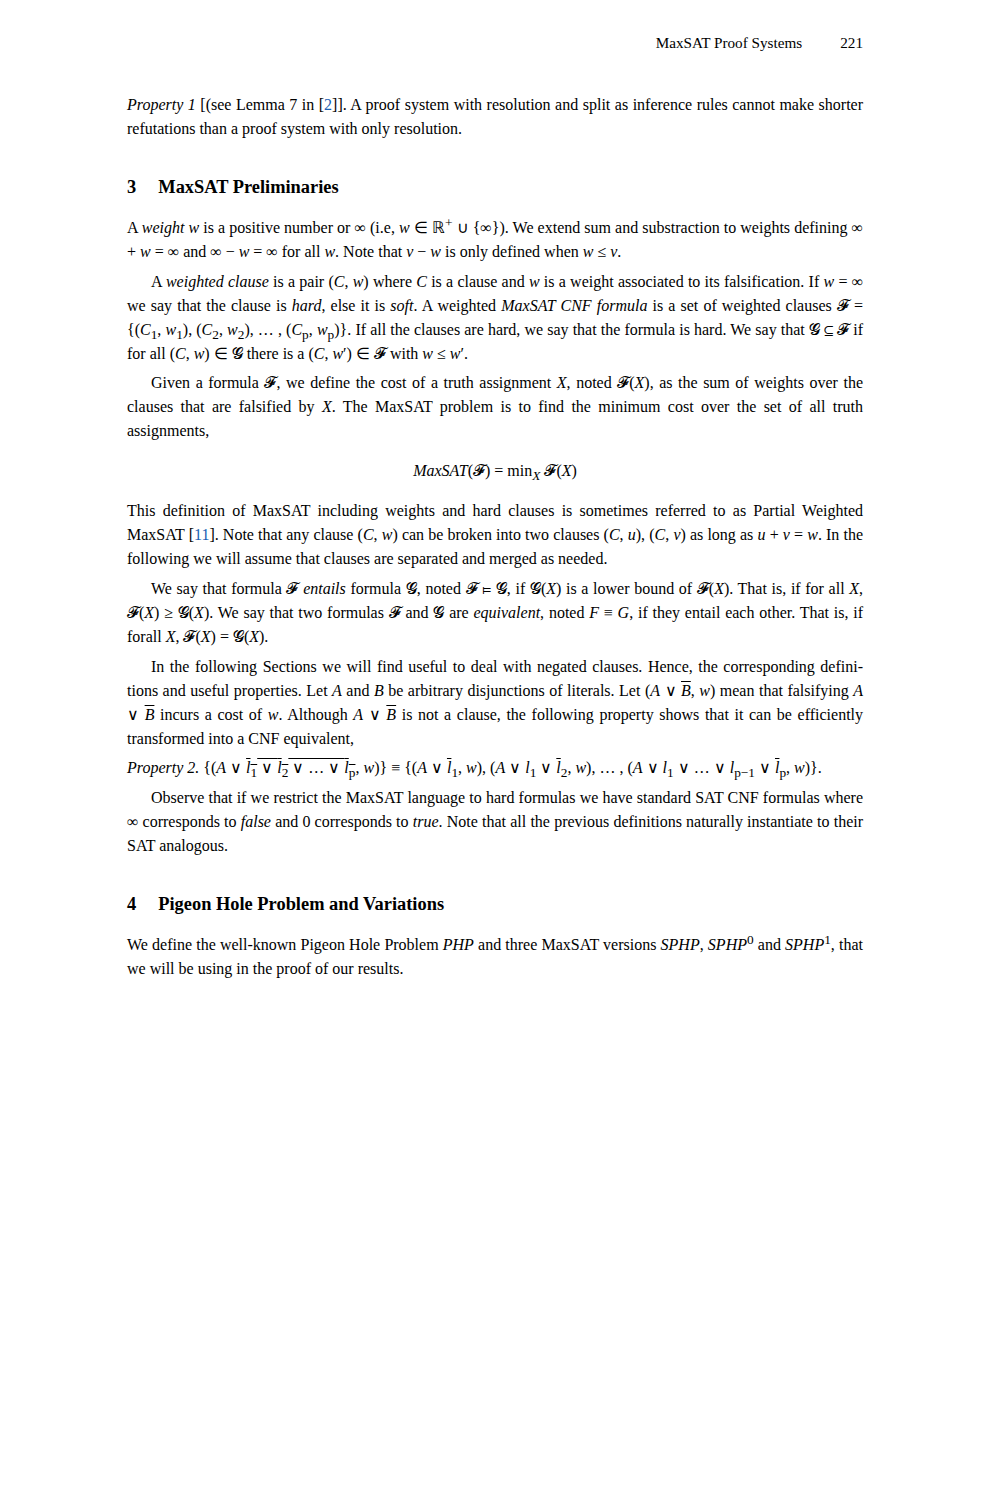MaxSAT Proof Systems 221
Property 1 [(see Lemma 7 in [2]]. A proof system with resolution and split as inference rules cannot make shorter refutations than a proof system with only resolution.
3 MaxSAT Preliminaries
A weight w is a positive number or ∞ (i.e, w ∈ ℝ+ ∪ {∞}). We extend sum and substraction to weights defining ∞ + w = ∞ and ∞ − w = ∞ for all w. Note that v − w is only defined when w ≤ v.
A weighted clause is a pair (C, w) where C is a clause and w is a weight associated to its falsification. If w = ∞ we say that the clause is hard, else it is soft. A weighted MaxSAT CNF formula is a set of weighted clauses 𝓕 = {(C1, w1), (C2, w2), … , (Cp, wp)}. If all the clauses are hard, we say that the formula is hard. We say that 𝓖 ⊆ 𝓕 if for all (C, w) ∈ 𝓖 there is a (C, w′) ∈ 𝓕 with w ≤ w′.
Given a formula 𝓕, we define the cost of a truth assignment X, noted 𝓕(X), as the sum of weights over the clauses that are falsified by X. The MaxSAT problem is to find the minimum cost over the set of all truth assignments,
MaxSAT(𝓕) = minX 𝓕(X)
This definition of MaxSAT including weights and hard clauses is sometimes referred to as Partial Weighted MaxSAT [11]. Note that any clause (C, w) can be broken into two clauses (C, u), (C, v) as long as u + v = w. In the following we will assume that clauses are separated and merged as needed.
We say that formula 𝓕 entails formula 𝓖, noted 𝓕 ⊨ 𝓖, if 𝓖(X) is a lower bound of 𝓕(X). That is, if for all X, 𝓕(X) ≥ 𝓖(X). We say that two formulas 𝓕 and 𝓖 are equivalent, noted F ≡ G, if they entail each other. That is, if forall X, 𝓕(X) = 𝓖(X).
In the following Sections we will find useful to deal with negated clauses. Hence, the corresponding definitions and useful properties. Let A and B be arbitrary disjunctions of literals. Let (A ∨ B, w) mean that falsifying A ∨ B incurs a cost of w. Although A ∨ B is not a clause, the following property shows that it can be efficiently transformed into a CNF equivalent,
Property 2. {(A ∨ l1 ∨ l2 ∨ … ∨ lp, w)} ≡ {(A ∨ l1, w), (A ∨ l1 ∨ l2, w), … , (A ∨ l1 ∨ … ∨ lp−1 ∨ lp, w)}.
Observe that if we restrict the MaxSAT language to hard formulas we have standard SAT CNF formulas where ∞ corresponds to false and 0 corresponds to true. Note that all the previous definitions naturally instantiate to their SAT analogous.
4 Pigeon Hole Problem and Variations
We define the well-known Pigeon Hole Problem PHP and three MaxSAT versions SPHP, SPHP0 and SPHP1, that we will be using in the proof of our results.